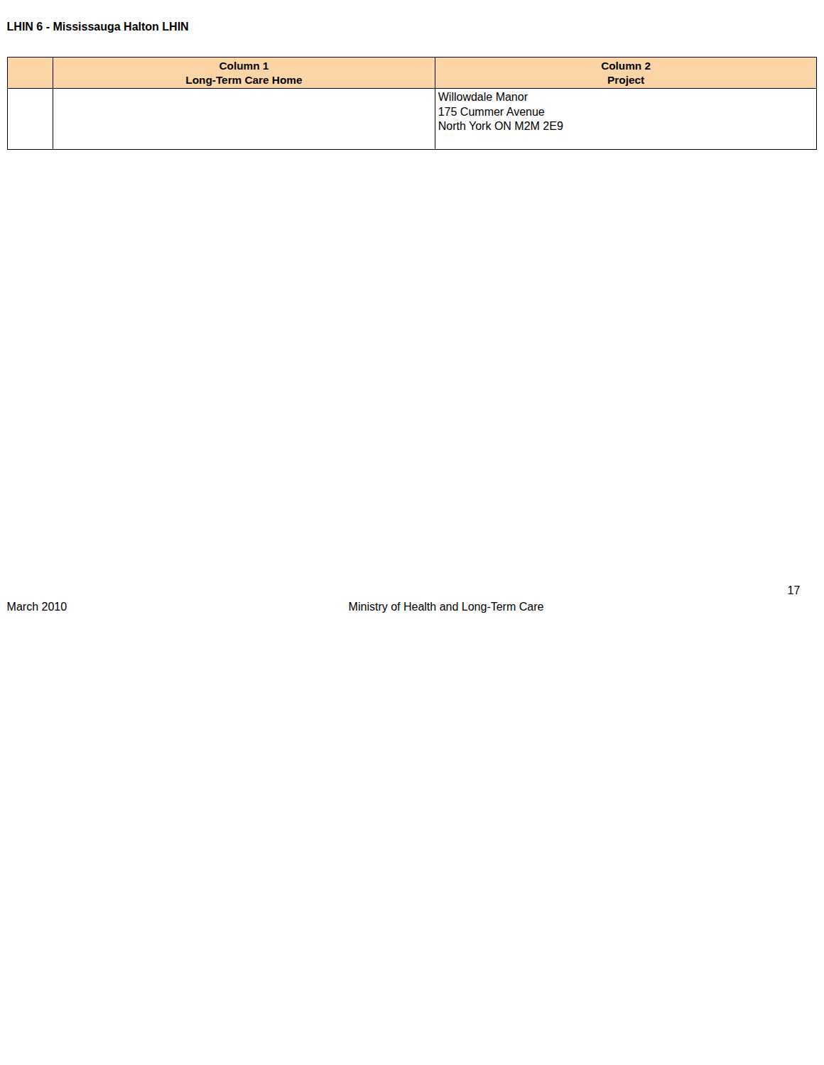LHIN 6 - Mississauga Halton LHIN
| | Column 1 Long-Term Care Home | Column 2 Project |
| --- | --- | --- |
| | | Willowdale Manor 175 Cummer Avenue North York ON M2M 2E9 |
17
March 2010
Ministry of Health and Long-Term Care